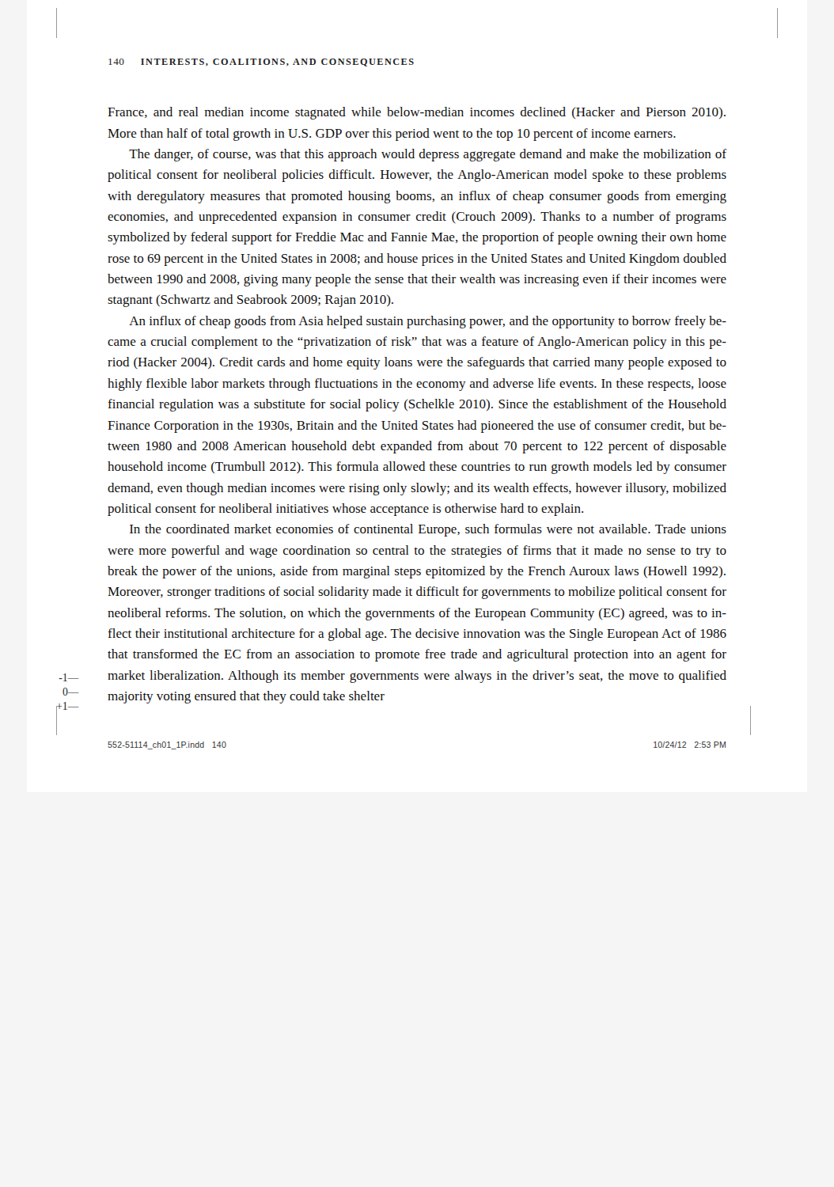140 Interests, Coalitions, and Consequences
France, and real median income stagnated while below-median incomes declined (Hacker and Pierson 2010). More than half of total growth in U.S. GDP over this period went to the top 10 percent of income earners.
The danger, of course, was that this approach would depress aggregate demand and make the mobilization of political consent for neoliberal policies difficult. However, the Anglo-American model spoke to these problems with deregulatory measures that promoted housing booms, an influx of cheap consumer goods from emerging economies, and unprecedented expansion in consumer credit (Crouch 2009). Thanks to a number of programs symbolized by federal support for Freddie Mac and Fannie Mae, the proportion of people owning their own home rose to 69 percent in the United States in 2008; and house prices in the United States and United Kingdom doubled between 1990 and 2008, giving many people the sense that their wealth was increasing even if their incomes were stagnant (Schwartz and Seabrook 2009; Rajan 2010).
An influx of cheap goods from Asia helped sustain purchasing power, and the opportunity to borrow freely became a crucial complement to the “privatization of risk” that was a feature of Anglo-American policy in this period (Hacker 2004). Credit cards and home equity loans were the safeguards that carried many people exposed to highly flexible labor markets through fluctuations in the economy and adverse life events. In these respects, loose financial regulation was a substitute for social policy (Schelkle 2010). Since the establishment of the Household Finance Corporation in the 1930s, Britain and the United States had pioneered the use of consumer credit, but between 1980 and 2008 American household debt expanded from about 70 percent to 122 percent of disposable household income (Trumbull 2012). This formula allowed these countries to run growth models led by consumer demand, even though median incomes were rising only slowly; and its wealth effects, however illusory, mobilized political consent for neoliberal initiatives whose acceptance is otherwise hard to explain.
In the coordinated market economies of continental Europe, such formulas were not available. Trade unions were more powerful and wage coordination so central to the strategies of firms that it made no sense to try to break the power of the unions, aside from marginal steps epitomized by the French Auroux laws (Howell 1992). Moreover, stronger traditions of social solidarity made it difficult for governments to mobilize political consent for neoliberal reforms. The solution, on which the governments of the European Community (EC) agreed, was to inflect their institutional architecture for a global age. The decisive innovation was the Single European Act of 1986 that transformed the EC from an association to promote free trade and agricultural protection into an agent for market liberalization. Although its member governments were always in the driver’s seat, the move to qualified majority voting ensured that they could take shelter
-1—
0—
+1—
552-51114_ch01_1P.indd 140 10/24/12 2:53 PM